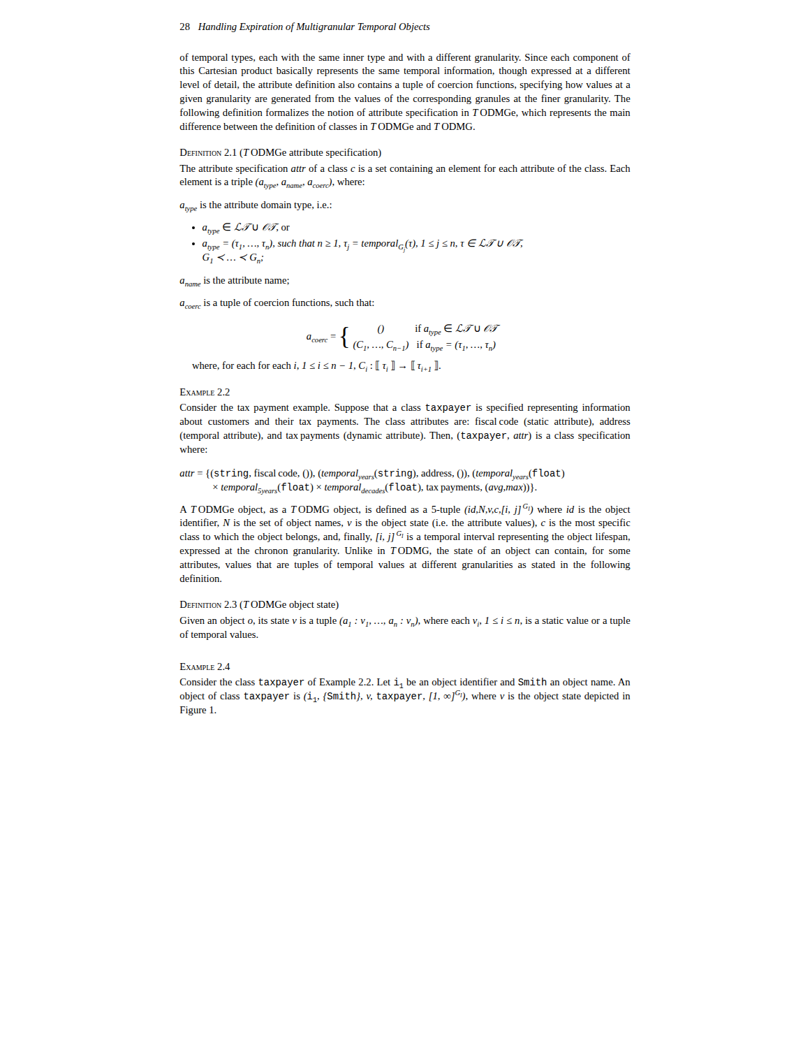28 Handling Expiration of Multigranular Temporal Objects
of temporal types, each with the same inner type and with a different granularity. Since each component of this Cartesian product basically represents the same temporal information, though expressed at a different level of detail, the attribute definition also contains a tuple of coercion functions, specifying how values at a given granularity are generated from the values of the corresponding granules at the finer granularity. The following definition formalizes the notion of attribute specification in T ODMGe, which represents the main difference between the definition of classes in T ODMGe and T ODMG.
Definition 2.1 (T ODMGe attribute specification)
The attribute specification attr of a class c is a set containing an element for each attribute of the class. Each element is a triple (atype, aname, acoerc), where:
atype is the attribute domain type, i.e.:
atype ∈ ℒ𝒯 ∪ 𝒪𝒯, or
atype = (τ1, …, τn), such that n ≥ 1, τj = temporalGj(τ), 1 ≤ j ≤ n, τ ∈ ℒ𝒯 ∪ 𝒪𝒯,
G1 ≺ … ≺ Gn;
aname is the attribute name;
acoerc is a tuple of coercion functions, such that:
acoerc = {
| () | if a type ∈ ℒ𝒯 ∪ 𝒪𝒯 |
| (C 1 , …, C n−1 ) | if a type = (τ 1 , …, τ n ) |
where, for each for each i, 1 ≤ i ≤ n − 1, Ci : ⟦ τi ⟧ → ⟦ τi+1 ⟧.
Example 2.2
Consider the tax payment example. Suppose that a class taxpayer is specified representing information about customers and their tax payments. The class attributes are: fiscal code (static attribute), address (temporal attribute), and tax payments (dynamic attribute). Then, (taxpayer, attr) is a class specification where:
attr = {(string, fiscal code, ()), (temporalyears(string), address, ()), (temporalyears(float)
× temporal5years(float) × temporaldecades(float), tax payments, (avg,max))}.
A T ODMGe object, as a T ODMG object, is defined as a 5-tuple (id,N,v,c,[i, j] GI) where id is the object identifier, N is the set of object names, v is the object state (i.e. the attribute values), c is the most specific class to which the object belongs, and, finally, [i, j] GI is a temporal interval representing the object lifespan, expressed at the chronon granularity. Unlike in T ODMG, the state of an object can contain, for some attributes, values that are tuples of temporal values at different granularities as stated in the following definition.
Definition 2.3 (T ODMGe object state)
Given an object o, its state v is a tuple (a1 : v1, …, an : vn), where each vi, 1 ≤ i ≤ n, is a static value or a tuple of temporal values.
Example 2.4
Consider the class taxpayer of Example 2.2. Let i1 be an object identifier and Smith an object name. An object of class taxpayer is (i1, {Smith}, v, taxpayer, [1, ∞]GI), where v is the object state depicted in Figure 1.